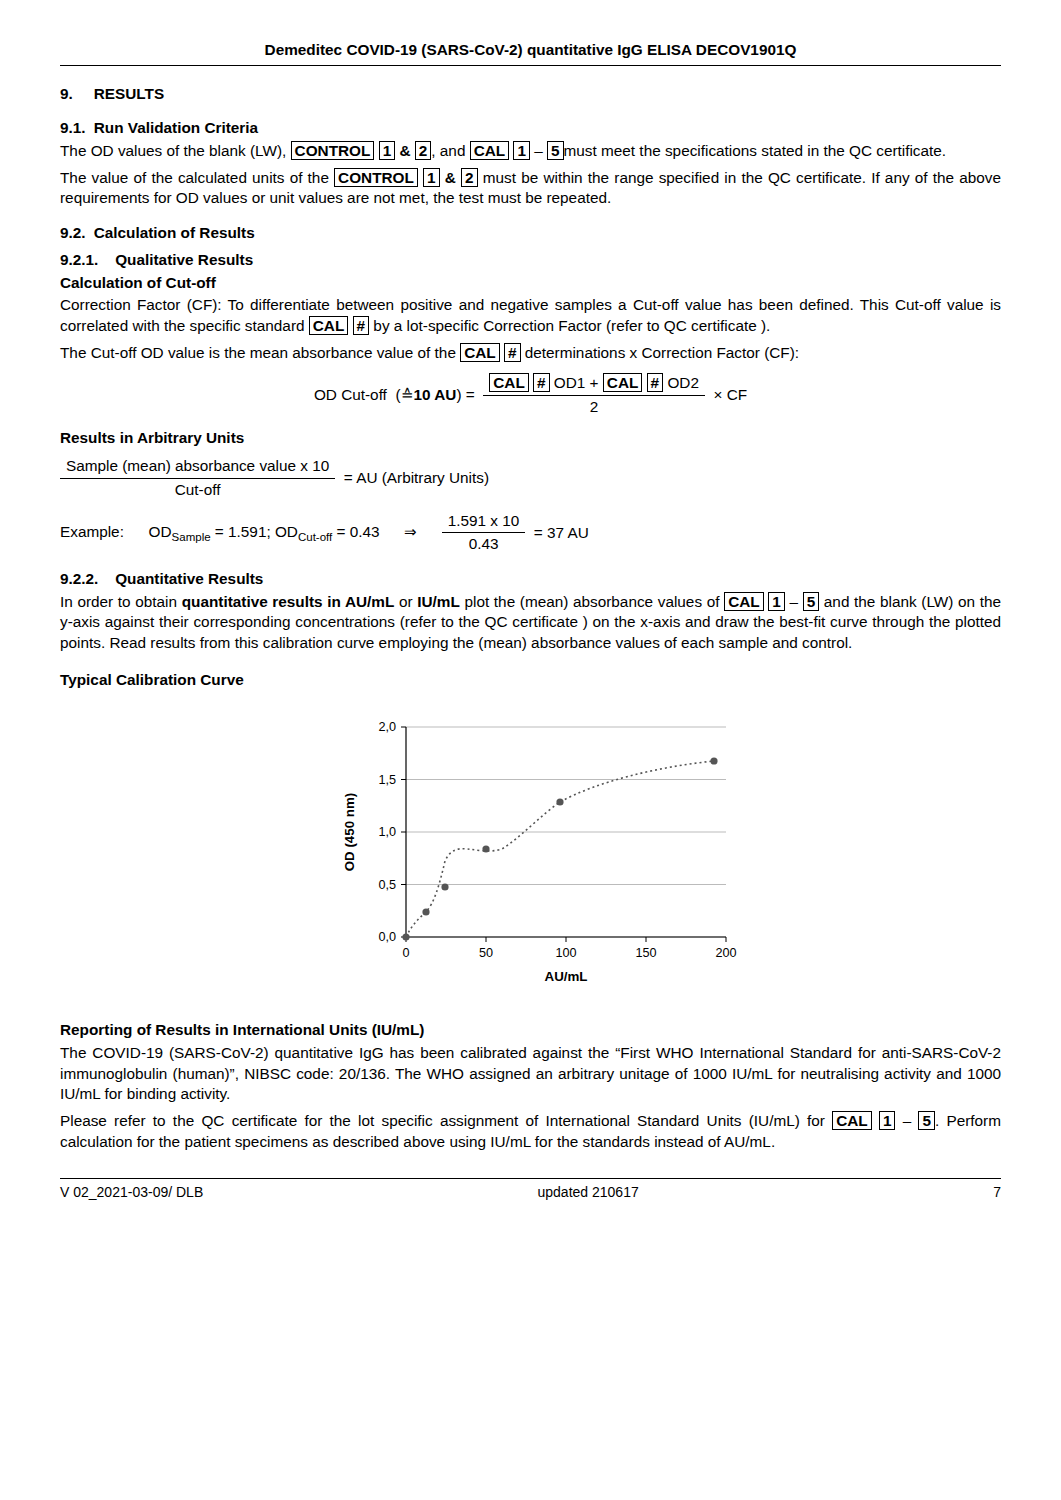Demeditec COVID-19 (SARS-CoV-2) quantitative IgG ELISA DECOV1901Q
9. RESULTS
9.1. Run Validation Criteria
The OD values of the blank (LW), CONTROL 1 & 2, and CAL 1 – 5must meet the specifications stated in the QC certificate.
The value of the calculated units of the CONTROL 1 & 2 must be within the range specified in the QC certificate. If any of the above requirements for OD values or unit values are not met, the test must be repeated.
9.2. Calculation of Results
9.2.1. Qualitative Results
Calculation of Cut-off
Correction Factor (CF): To differentiate between positive and negative samples a Cut-off value has been defined. This Cut-off value is correlated with the specific standard CAL # by a lot-specific Correction Factor (refer to QC certificate ).
The Cut-off OD value is the mean absorbance value of the CAL # determinations x Correction Factor (CF):
OD Cut-off (≙10 AU) = CAL # OD1 + CAL # OD2 2 × CF
Results in Arbitrary Units
Sample (mean) absorbance value x 10 Cut-off = AU (Arbitrary Units)
Example: ODSample = 1.591; ODCut-off = 0.43 ⇒ 1.591 x 10 0.43 = 37 AU
9.2.2. Quantitative Results
In order to obtain quantitative results in AU/mL or IU/mL plot the (mean) absorbance values of CAL 1 – 5 and the blank (LW) on the y-axis against their corresponding concentrations (refer to the QC certificate ) on the x-axis and draw the best-fit curve through the plotted points. Read results from this calibration curve employing the (mean) absorbance values of each sample and control.
Typical Calibration Curve
0,0 0,5 1,0 1,5 2,0 0 50 100 150 200 AU/mL OD (450 nm)
Reporting of Results in International Units (IU/mL)
The COVID-19 (SARS-CoV-2) quantitative IgG has been calibrated against the “First WHO International Standard for anti-SARS-CoV-2 immunoglobulin (human)”, NIBSC code: 20/136. The WHO assigned an arbitrary unitage of 1000 IU/mL for neutralising activity and 1000 IU/mL for binding activity.
Please refer to the QC certificate for the lot specific assignment of International Standard Units (IU/mL) for CAL 1 – 5. Perform calculation for the patient specimens as described above using IU/mL for the standards instead of AU/mL.
V 02_2021-03-09/ DLB
updated 210617
7